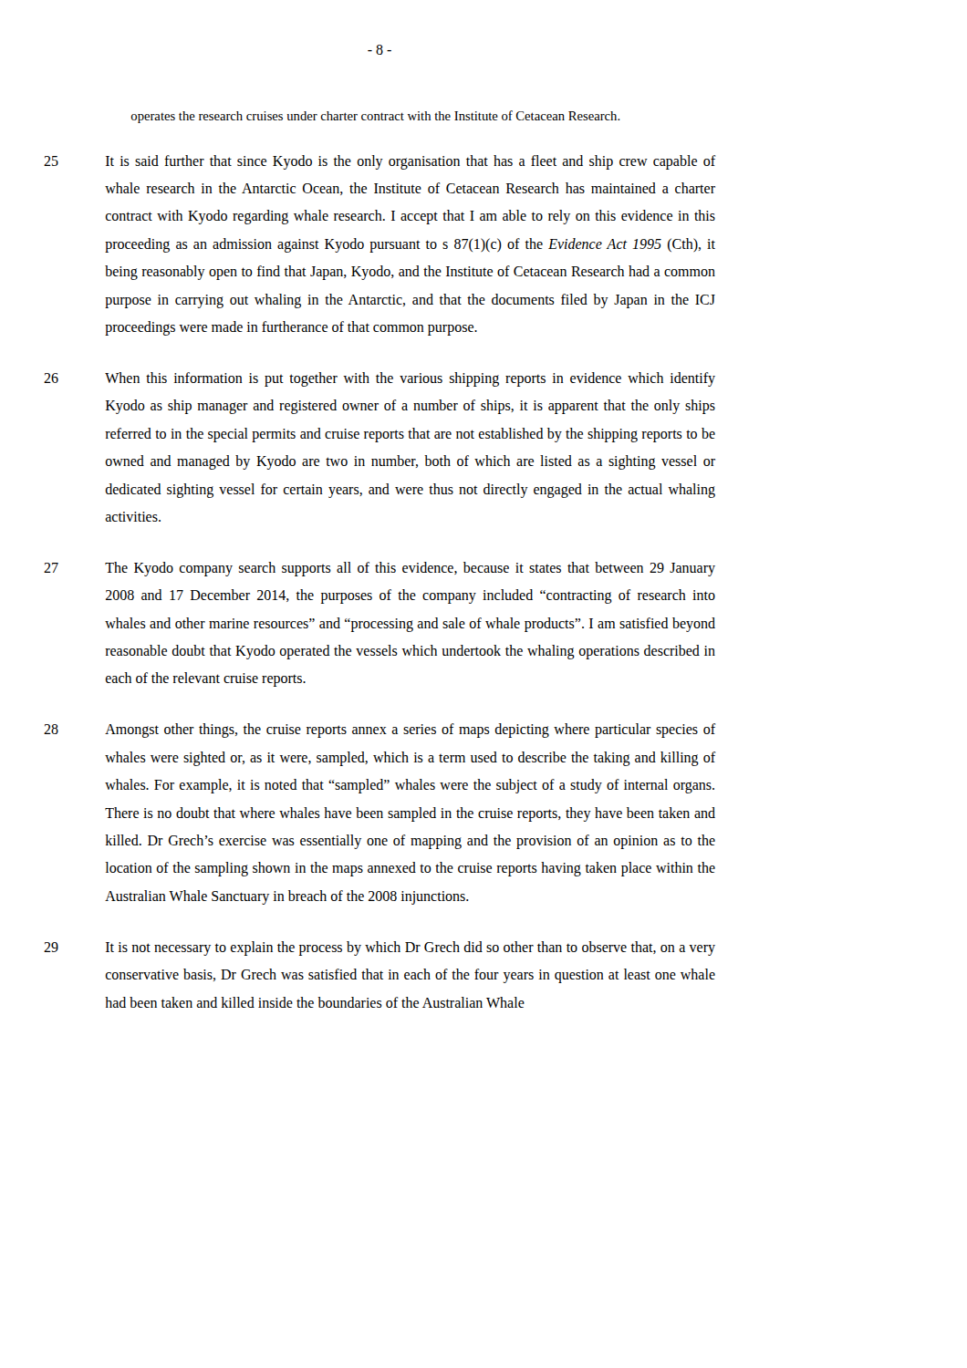- 8 -
operates the research cruises under charter contract with the Institute of Cetacean Research.
It is said further that since Kyodo is the only organisation that has a fleet and ship crew capable of whale research in the Antarctic Ocean, the Institute of Cetacean Research has maintained a charter contract with Kyodo regarding whale research. I accept that I am able to rely on this evidence in this proceeding as an admission against Kyodo pursuant to s 87(1)(c) of the Evidence Act 1995 (Cth), it being reasonably open to find that Japan, Kyodo, and the Institute of Cetacean Research had a common purpose in carrying out whaling in the Antarctic, and that the documents filed by Japan in the ICJ proceedings were made in furtherance of that common purpose.
When this information is put together with the various shipping reports in evidence which identify Kyodo as ship manager and registered owner of a number of ships, it is apparent that the only ships referred to in the special permits and cruise reports that are not established by the shipping reports to be owned and managed by Kyodo are two in number, both of which are listed as a sighting vessel or dedicated sighting vessel for certain years, and were thus not directly engaged in the actual whaling activities.
The Kyodo company search supports all of this evidence, because it states that between 29 January 2008 and 17 December 2014, the purposes of the company included “contracting of research into whales and other marine resources” and “processing and sale of whale products”. I am satisfied beyond reasonable doubt that Kyodo operated the vessels which undertook the whaling operations described in each of the relevant cruise reports.
Amongst other things, the cruise reports annex a series of maps depicting where particular species of whales were sighted or, as it were, sampled, which is a term used to describe the taking and killing of whales. For example, it is noted that “sampled” whales were the subject of a study of internal organs. There is no doubt that where whales have been sampled in the cruise reports, they have been taken and killed. Dr Grech’s exercise was essentially one of mapping and the provision of an opinion as to the location of the sampling shown in the maps annexed to the cruise reports having taken place within the Australian Whale Sanctuary in breach of the 2008 injunctions.
It is not necessary to explain the process by which Dr Grech did so other than to observe that, on a very conservative basis, Dr Grech was satisfied that in each of the four years in question at least one whale had been taken and killed inside the boundaries of the Australian Whale